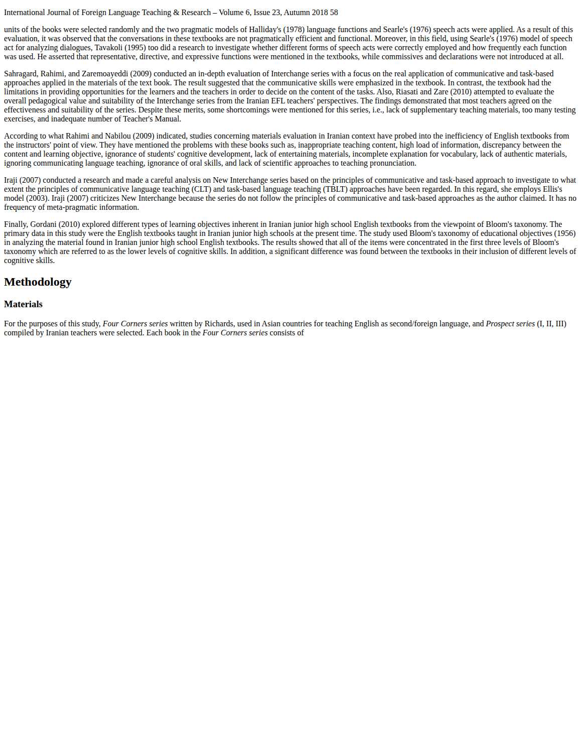International Journal of Foreign Language Teaching & Research – Volume 6, Issue 23, Autumn 2018 58
units of the books were selected randomly and the two pragmatic models of Halliday's (1978) language functions and Searle's (1976) speech acts were applied. As a result of this evaluation, it was observed that the conversations in these textbooks are not pragmatically efficient and functional. Moreover, in this field, using Searle's (1976) model of speech act for analyzing dialogues, Tavakoli (1995) too did a research to investigate whether different forms of speech acts were correctly employed and how frequently each function was used. He asserted that representative, directive, and expressive functions were mentioned in the textbooks, while commissives and declarations were not introduced at all.
Sahragard, Rahimi, and Zaremoayeddi (2009) conducted an in-depth evaluation of Interchange series with a focus on the real application of communicative and task-based approaches applied in the materials of the text book. The result suggested that the communicative skills were emphasized in the textbook. In contrast, the textbook had the limitations in providing opportunities for the learners and the teachers in order to decide on the content of the tasks. Also, Riasati and Zare (2010) attempted to evaluate the overall pedagogical value and suitability of the Interchange series from the Iranian EFL teachers' perspectives. The findings demonstrated that most teachers agreed on the effectiveness and suitability of the series. Despite these merits, some shortcomings were mentioned for this series, i.e., lack of supplementary teaching materials, too many testing exercises, and inadequate number of Teacher's Manual.
According to what Rahimi and Nabilou (2009) indicated, studies concerning materials evaluation in Iranian context have probed into the inefficiency of English textbooks from the instructors' point of view. They have mentioned the problems with these books such as, inappropriate teaching content, high load of information, discrepancy between the content and learning objective, ignorance of students' cognitive development, lack of entertaining materials, incomplete explanation for vocabulary, lack of authentic materials, ignoring communicating language teaching, ignorance of oral skills, and lack of scientific approaches to teaching pronunciation.
Iraji (2007) conducted a research and made a careful analysis on New Interchange series based on the principles of communicative and task-based approach to investigate to what extent the principles of communicative language teaching (CLT) and task-based language teaching (TBLT) approaches have been regarded. In this regard, she employs Ellis's model (2003). Iraji (2007) criticizes New Interchange because the series do not follow the principles of communicative and task-based approaches as the author claimed. It has no frequency of meta-pragmatic information.
Finally, Gordani (2010) explored different types of learning objectives inherent in Iranian junior high school English textbooks from the viewpoint of Bloom's taxonomy. The primary data in this study were the English textbooks taught in Iranian junior high schools at the present time. The study used Bloom's taxonomy of educational objectives (1956) in analyzing the material found in Iranian junior high school English textbooks. The results showed that all of the items were concentrated in the first three levels of Bloom's taxonomy which are referred to as the lower levels of cognitive skills. In addition, a significant difference was found between the textbooks in their inclusion of different levels of cognitive skills.
Methodology
Materials
For the purposes of this study, Four Corners series written by Richards, used in Asian countries for teaching English as second/foreign language, and Prospect series (I, II, III) compiled by Iranian teachers were selected. Each book in the Four Corners series consists of